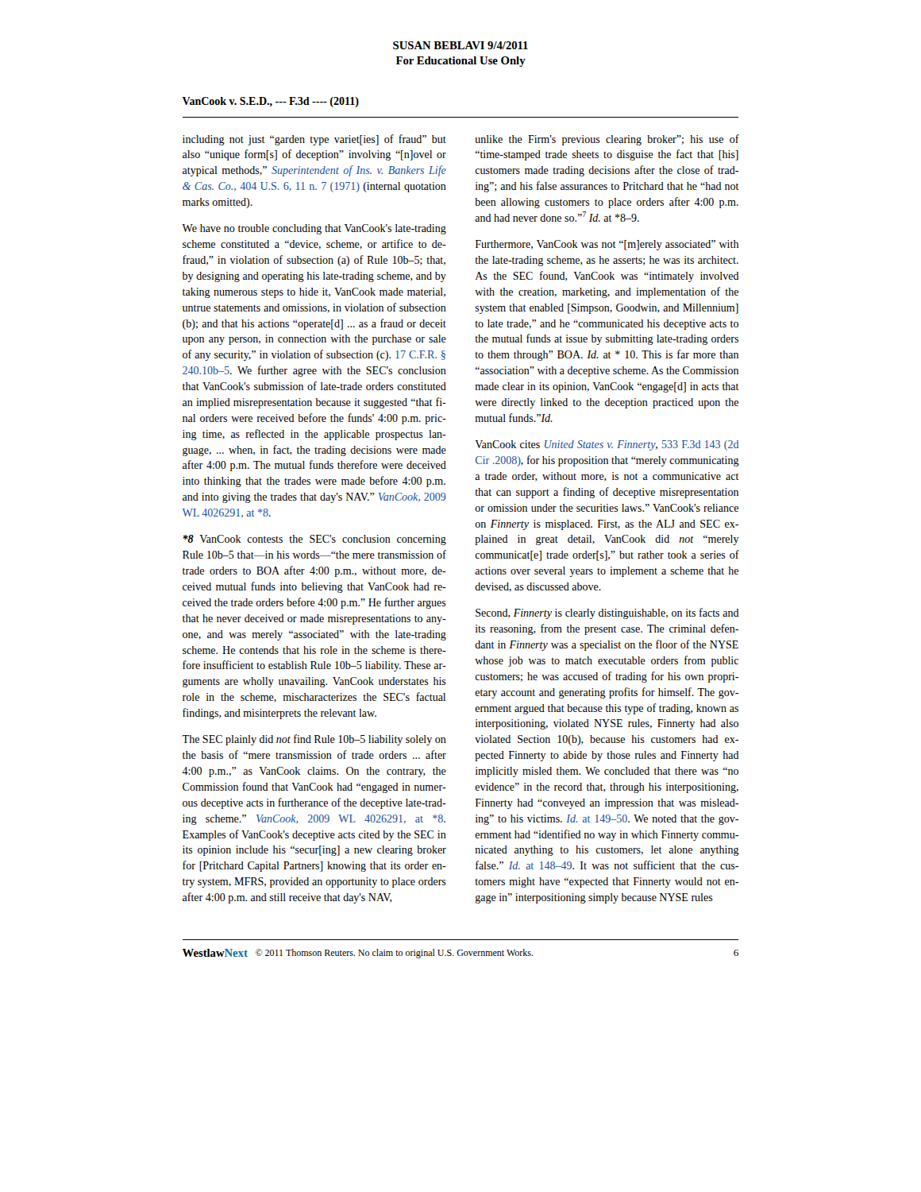SUSAN BEBLAVI 9/4/2011
For Educational Use Only
VanCook v. S.E.D., --- F.3d ---- (2011)
including not just “garden type variet[ies] of fraud” but also “unique form[s] of deception” involving “[n]ovel or atypical methods,” Superintendent of Ins. v. Bankers Life & Cas. Co., 404 U.S. 6, 11 n. 7 (1971) (internal quotation marks omitted).
We have no trouble concluding that VanCook's late-trading scheme constituted a “device, scheme, or artifice to defraud,” in violation of subsection (a) of Rule 10b–5; that, by designing and operating his late-trading scheme, and by taking numerous steps to hide it, VanCook made material, untrue statements and omissions, in violation of subsection (b); and that his actions “operate[d] ... as a fraud or deceit upon any person, in connection with the purchase or sale of any security,” in violation of subsection (c). 17 C.F.R. § 240.10b–5. We further agree with the SEC's conclusion that VanCook's submission of late-trade orders constituted an implied misrepresentation because it suggested “that final orders were received before the funds' 4:00 p.m. pricing time, as reflected in the applicable prospectus language, ... when, in fact, the trading decisions were made after 4:00 p.m. The mutual funds therefore were deceived into thinking that the trades were made before 4:00 p.m. and into giving the trades that day's NAV.” VanCook, 2009 WL 4026291, at *8.
*8 VanCook contests the SEC's conclusion concerning Rule 10b–5 that—in his words—“the mere transmission of trade orders to BOA after 4:00 p.m., without more, deceived mutual funds into believing that VanCook had received the trade orders before 4:00 p.m.” He further argues that he never deceived or made misrepresentations to anyone, and was merely “associated” with the late-trading scheme. He contends that his role in the scheme is therefore insufficient to establish Rule 10b–5 liability. These arguments are wholly unavailing. VanCook understates his role in the scheme, mischaracterizes the SEC's factual findings, and misinterprets the relevant law.
The SEC plainly did not find Rule 10b–5 liability solely on the basis of “mere transmission of trade orders ... after 4:00 p.m.,” as VanCook claims. On the contrary, the Commission found that VanCook had “engaged in numerous deceptive acts in furtherance of the deceptive late-trading scheme.” VanCook, 2009 WL 4026291, at *8. Examples of VanCook's deceptive acts cited by the SEC in its opinion include his “secur[ing] a new clearing broker for [Pritchard Capital Partners] knowing that its order entry system, MFRS, provided an opportunity to place orders after 4:00 p.m. and still receive that day's NAV,
unlike the Firm's previous clearing broker”; his use of “time-stamped trade sheets to disguise the fact that [his] customers made trading decisions after the close of trading”; and his false assurances to Pritchard that he “had not been allowing customers to place orders after 4:00 p.m. and had never done so.”7 Id. at *8–9.
Furthermore, VanCook was not “[m]erely associated” with the late-trading scheme, as he asserts; he was its architect. As the SEC found, VanCook was “intimately involved with the creation, marketing, and implementation of the system that enabled [Simpson, Goodwin, and Millennium] to late trade,” and he “communicated his deceptive acts to the mutual funds at issue by submitting late-trading orders to them through” BOA. Id. at * 10. This is far more than “association” with a deceptive scheme. As the Commission made clear in its opinion, VanCook “engage[d] in acts that were directly linked to the deception practiced upon the mutual funds.”Id.
VanCook cites United States v. Finnerty, 533 F.3d 143 (2d Cir .2008), for his proposition that “merely communicating a trade order, without more, is not a communicative act that can support a finding of deceptive misrepresentation or omission under the securities laws.” VanCook's reliance on Finnerty is misplaced. First, as the ALJ and SEC explained in great detail, VanCook did not “merely communicat[e] trade order[s],” but rather took a series of actions over several years to implement a scheme that he devised, as discussed above.
Second, Finnerty is clearly distinguishable, on its facts and its reasoning, from the present case. The criminal defendant in Finnerty was a specialist on the floor of the NYSE whose job was to match executable orders from public customers; he was accused of trading for his own proprietary account and generating profits for himself. The government argued that because this type of trading, known as interpositioning, violated NYSE rules, Finnerty had also violated Section 10(b), because his customers had expected Finnerty to abide by those rules and Finnerty had implicitly misled them. We concluded that there was “no evidence” in the record that, through his interpositioning, Finnerty had “conveyed an impression that was misleading” to his victims. Id. at 149–50. We noted that the government had “identified no way in which Finnerty communicated anything to his customers, let alone anything false.” Id. at 148–49. It was not sufficient that the customers might have “expected that Finnerty would not engage in” interpositioning simply because NYSE rules
WestlawNext © 2011 Thomson Reuters. No claim to original U.S. Government Works. 6